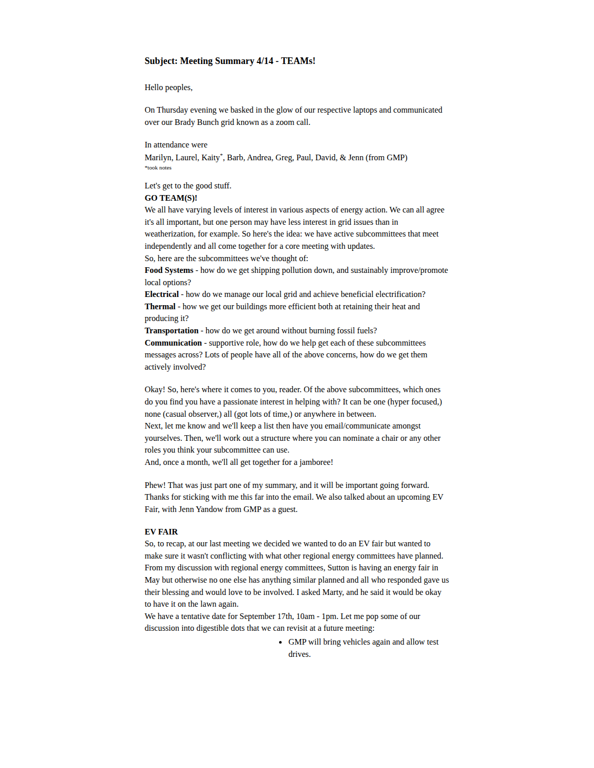Subject: Meeting Summary 4/14 - TEAMs!
Hello peoples,
On Thursday evening we basked in the glow of our respective laptops and communicated over our Brady Bunch grid known as a zoom call.
In attendance were
Marilyn, Laurel, Kaity*, Barb, Andrea, Greg, Paul, David, & Jenn (from GMP)
*took notes
Let's get to the good stuff.
GO TEAM(S)!
We all have varying levels of interest in various aspects of energy action. We can all agree it's all important, but one person may have less interest in grid issues than in weatherization, for example. So here's the idea: we have active subcommittees that meet independently and all come together for a core meeting with updates.
So, here are the subcommittees we've thought of:
Food Systems - how do we get shipping pollution down, and sustainably improve/promote local options?
Electrical - how do we manage our local grid and achieve beneficial electrification?
Thermal - how we get our buildings more efficient both at retaining their heat and producing it?
Transportation - how do we get around without burning fossil fuels?
Communication - supportive role, how do we help get each of these subcommittees messages across? Lots of people have all of the above concerns, how do we get them actively involved?
Okay! So, here's where it comes to you, reader. Of the above subcommittees, which ones do you find you have a passionate interest in helping with? It can be one (hyper focused,) none (casual observer,) all (got lots of time,) or anywhere in between.
Next, let me know and we'll keep a list then have you email/communicate amongst yourselves. Then, we'll work out a structure where you can nominate a chair or any other roles you think your subcommittee can use.
And, once a month, we'll all get together for a jamboree!
Phew! That was just part one of my summary, and it will be important going forward. Thanks for sticking with me this far into the email. We also talked about an upcoming EV Fair, with Jenn Yandow from GMP as a guest.
EV FAIR
So, to recap, at our last meeting we decided we wanted to do an EV fair but wanted to make sure it wasn't conflicting with what other regional energy committees have planned. From my discussion with regional energy committees, Sutton is having an energy fair in May but otherwise no one else has anything similar planned and all who responded gave us their blessing and would love to be involved. I asked Marty, and he said it would be okay to have it on the lawn again.
We have a tentative date for September 17th, 10am - 1pm. Let me pop some of our discussion into digestible dots that we can revisit at a future meeting:
GMP will bring vehicles again and allow test drives.